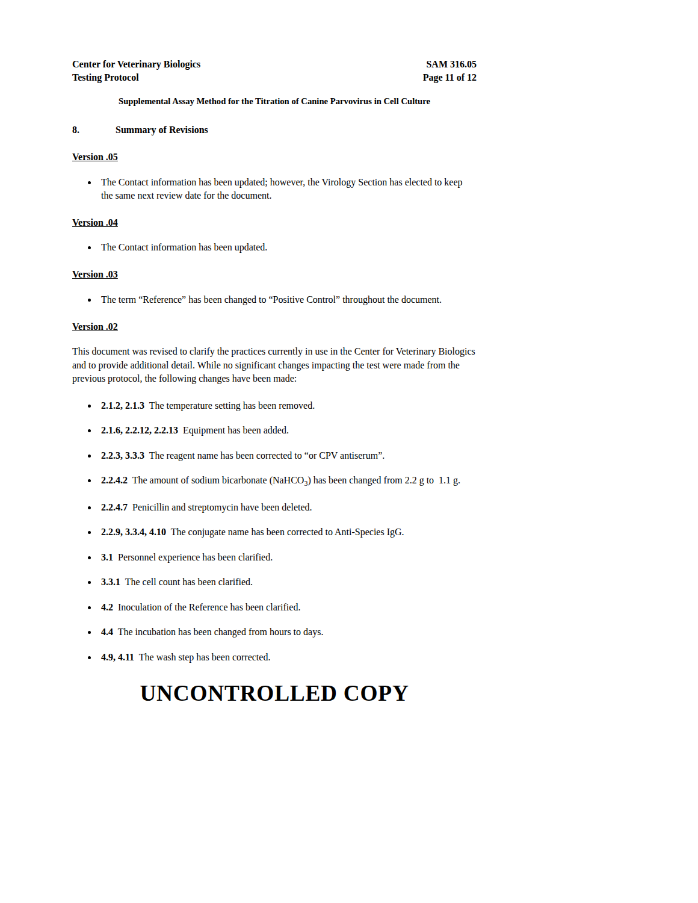Center for Veterinary Biologics
Testing Protocol
SAM 316.05
Page 11 of 12
Supplemental Assay Method for the Titration of Canine Parvovirus in Cell Culture
8. Summary of Revisions
Version .05
The Contact information has been updated; however, the Virology Section has elected to keep the same next review date for the document.
Version .04
The Contact information has been updated.
Version .03
The term “Reference” has been changed to “Positive Control” throughout the document.
Version .02
This document was revised to clarify the practices currently in use in the Center for Veterinary Biologics and to provide additional detail. While no significant changes impacting the test were made from the previous protocol, the following changes have been made:
2.1.2, 2.1.3 The temperature setting has been removed.
2.1.6, 2.2.12, 2.2.13 Equipment has been added.
2.2.3, 3.3.3 The reagent name has been corrected to “or CPV antiserum”.
2.2.4.2 The amount of sodium bicarbonate (NaHCO3) has been changed from 2.2 g to 1.1 g.
2.2.4.7 Penicillin and streptomycin have been deleted.
2.2.9, 3.3.4, 4.10 The conjugate name has been corrected to Anti-Species IgG.
3.1 Personnel experience has been clarified.
3.3.1 The cell count has been clarified.
4.2 Inoculation of the Reference has been clarified.
4.4 The incubation has been changed from hours to days.
4.9, 4.11 The wash step has been corrected.
UNCONTROLLED COPY